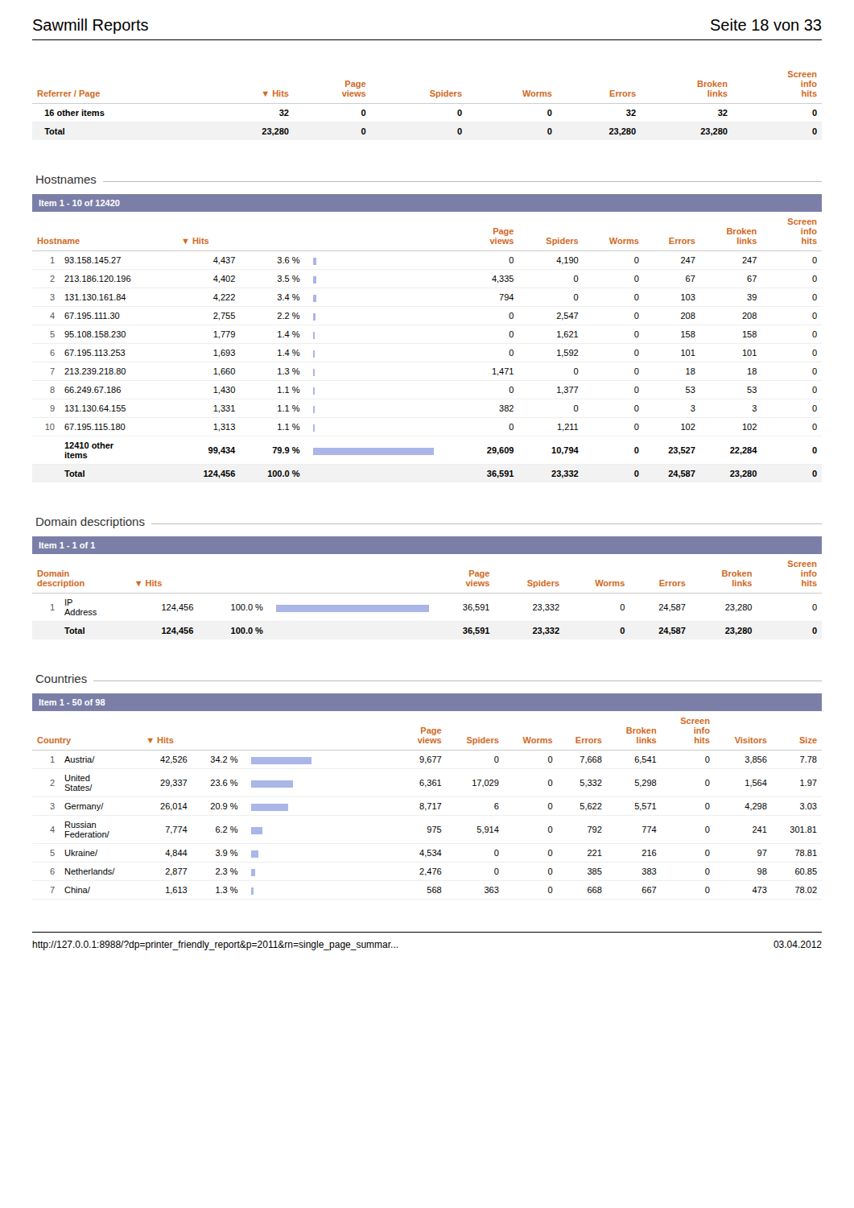Sawmill Reports
Seite 18 von 33
| Referrer / Page | ▼ Hits | Page views | Spiders | Worms | Errors | Broken links | Screen info hits |
| --- | --- | --- | --- | --- | --- | --- | --- |
| 16 other items | 32 | 0 | 0 | 0 | 32 | 32 | 0 |
| Total | 23,280 | 0 | 0 | 0 | 23,280 | 23,280 | 0 |
Hostnames
Item 1 - 10 of 12420
| Hostname | ▼ Hits | | | Page views | Spiders | Worms | Errors | Broken links | Screen info hits |
| --- | --- | --- | --- | --- | --- | --- | --- | --- | --- |
| 1 | 93.158.145.27 | 4,437 | 3.6 % | | 0 | 4,190 | 0 | 247 | 247 | 0 |
| 2 | 213.186.120.196 | 4,402 | 3.5 % | | 4,335 | 0 | 0 | 67 | 67 | 0 |
| 3 | 131.130.161.84 | 4,222 | 3.4 % | | 794 | 0 | 0 | 103 | 39 | 0 |
| 4 | 67.195.111.30 | 2,755 | 2.2 % | | 0 | 2,547 | 0 | 208 | 208 | 0 |
| 5 | 95.108.158.230 | 1,779 | 1.4 % | | 0 | 1,621 | 0 | 158 | 158 | 0 |
| 6 | 67.195.113.253 | 1,693 | 1.4 % | | 0 | 1,592 | 0 | 101 | 101 | 0 |
| 7 | 213.239.218.80 | 1,660 | 1.3 % | | 1,471 | 0 | 0 | 18 | 18 | 0 |
| 8 | 66.249.67.186 | 1,430 | 1.1 % | | 0 | 1,377 | 0 | 53 | 53 | 0 |
| 9 | 131.130.64.155 | 1,331 | 1.1 % | | 382 | 0 | 0 | 3 | 3 | 0 |
| 10 | 67.195.115.180 | 1,313 | 1.1 % | | 0 | 1,211 | 0 | 102 | 102 | 0 |
| | 12410 other items | 99,434 | 79.9 % | | 29,609 | 10,794 | 0 | 23,527 | 22,284 | 0 |
| | Total | 124,456 | 100.0 % | | 36,591 | 23,332 | 0 | 24,587 | 23,280 | 0 |
Domain descriptions
Item 1 - 1 of 1
| Domain description | ▼ Hits | | | Page views | Spiders | Worms | Errors | Broken links | Screen info hits |
| --- | --- | --- | --- | --- | --- | --- | --- | --- | --- |
| 1 | IP Address | 124,456 | 100.0 % | | 36,591 | 23,332 | 0 | 24,587 | 23,280 | 0 |
| | Total | 124,456 | 100.0 % | | 36,591 | 23,332 | 0 | 24,587 | 23,280 | 0 |
Countries
Item 1 - 50 of 98
| Country | ▼ Hits | | | Page views | Spiders | Worms | Errors | Broken links | Screen info hits | Visitors | Size |
| --- | --- | --- | --- | --- | --- | --- | --- | --- | --- | --- | --- |
| 1 | Austria/ | 42,526 | 34.2 % | | 9,677 | 0 | 0 | 7,668 | 6,541 | 0 | 3,856 | 7.78 |
| 2 | United States/ | 29,337 | 23.6 % | | 6,361 | 17,029 | 0 | 5,332 | 5,298 | 0 | 1,564 | 1.97 |
| 3 | Germany/ | 26,014 | 20.9 % | | 8,717 | 6 | 0 | 5,622 | 5,571 | 0 | 4,298 | 3.03 |
| 4 | Russian Federation/ | 7,774 | 6.2 % | | 975 | 5,914 | 0 | 792 | 774 | 0 | 241 | 301.81 |
| 5 | Ukraine/ | 4,844 | 3.9 % | | 4,534 | 0 | 0 | 221 | 216 | 0 | 97 | 78.81 |
| 6 | Netherlands/ | 2,877 | 2.3 % | | 2,476 | 0 | 0 | 385 | 383 | 0 | 98 | 60.85 |
| 7 | China/ | 1,613 | 1.3 % | | 568 | 363 | 0 | 668 | 667 | 0 | 473 | 78.02 |
http://127.0.0.1:8988/?dp=printer_friendly_report&p=2011&rn=single_page_summar...
03.04.2012